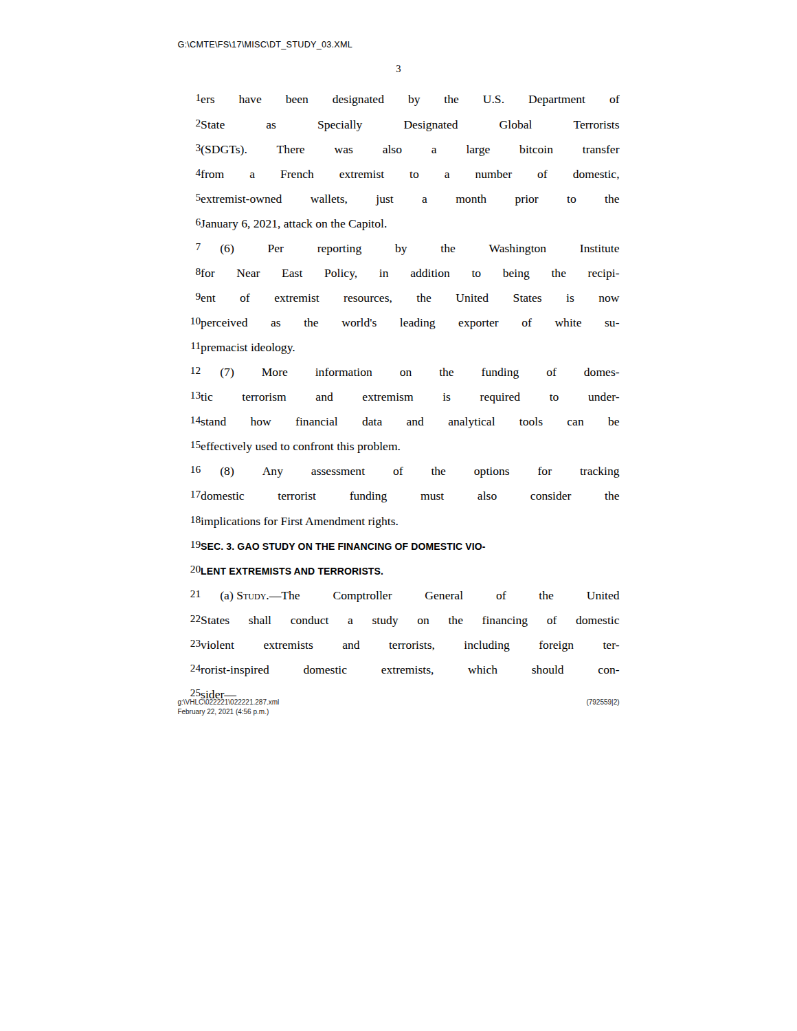G:\CMTE\FS\17\MISC\DT_STUDY_03.XML
3
| 1 | ers have been designated by the U.S. Department of |
| 2 | State as Specially Designated Global Terrorists |
| 3 | (SDGTs). There was also a large bitcoin transfer |
| 4 | from a French extremist to a number of domestic, |
| 5 | extremist-owned wallets, just a month prior to the |
| 6 | January 6, 2021, attack on the Capitol. |
| 7 | (6) Per reporting by the Washington Institute |
| 8 | for Near East Policy, in addition to being the recipi- |
| 9 | ent of extremist resources, the United States is now |
| 10 | perceived as the world's leading exporter of white su- |
| 11 | premacist ideology. |
| 12 | (7) More information on the funding of domes- |
| 13 | tic terrorism and extremism is required to under- |
| 14 | stand how financial data and analytical tools can be |
| 15 | effectively used to confront this problem. |
| 16 | (8) Any assessment of the options for tracking |
| 17 | domestic terrorist funding must also consider the |
| 18 | implications for First Amendment rights. |
| 19 | SEC. 3. GAO STUDY ON THE FINANCING OF DOMESTIC VIO- |
| 20 | LENT EXTREMISTS AND TERRORISTS. |
| 21 | (a) Study .—The Comptroller General of the United |
| 22 | States shall conduct a study on the financing of domestic |
| 23 | violent extremists and terrorists, including foreign ter- |
| 24 | rorist-inspired domestic extremists, which should con- |
| 25 | sider— |
(792559|2) g:\VHLC\022221\022221.287.xml
February 22, 2021 (4:56 p.m.)